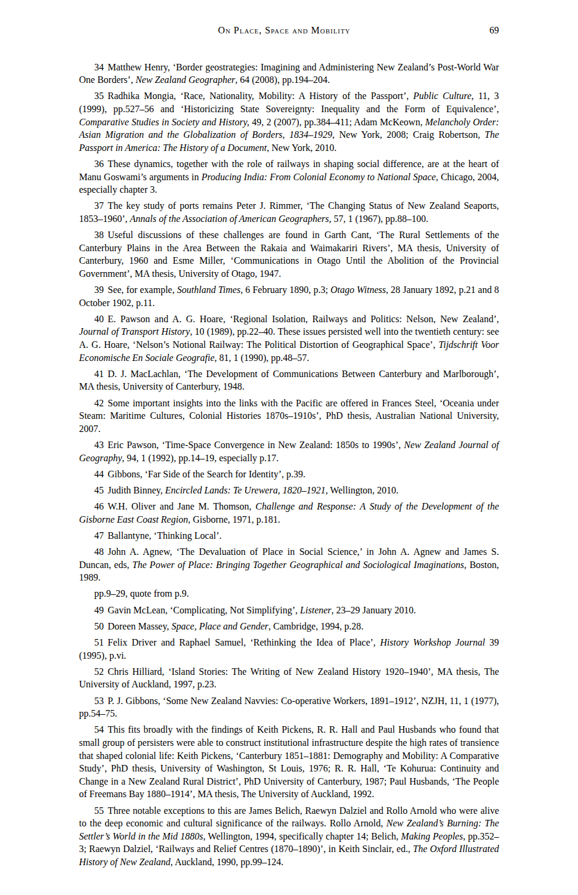On Place, Space and Mobility 69
34 Matthew Henry, ‘Border geostrategies: Imagining and Administering New Zealand’s Post-World War One Borders’, New Zealand Geographer, 64 (2008), pp.194–204.
35 Radhika Mongia, ‘Race, Nationality, Mobility: A History of the Passport’, Public Culture, 11, 3 (1999), pp.527–56 and ‘Historicizing State Sovereignty: Inequality and the Form of Equivalence’, Comparative Studies in Society and History, 49, 2 (2007), pp.384–411; Adam McKeown, Melancholy Order: Asian Migration and the Globalization of Borders, 1834–1929, New York, 2008; Craig Robertson, The Passport in America: The History of a Document, New York, 2010.
36 These dynamics, together with the role of railways in shaping social difference, are at the heart of Manu Goswami’s arguments in Producing India: From Colonial Economy to National Space, Chicago, 2004, especially chapter 3.
37 The key study of ports remains Peter J. Rimmer, ‘The Changing Status of New Zealand Seaports, 1853–1960’, Annals of the Association of American Geographers, 57, 1 (1967), pp.88–100.
38 Useful discussions of these challenges are found in Garth Cant, ‘The Rural Settlements of the Canterbury Plains in the Area Between the Rakaia and Waimakariri Rivers’, MA thesis, University of Canterbury, 1960 and Esme Miller, ‘Communications in Otago Until the Abolition of the Provincial Government’, MA thesis, University of Otago, 1947.
39 See, for example, Southland Times, 6 February 1890, p.3; Otago Witness, 28 January 1892, p.21 and 8 October 1902, p.11.
40 E. Pawson and A. G. Hoare, ‘Regional Isolation, Railways and Politics: Nelson, New Zealand’, Journal of Transport History, 10 (1989), pp.22–40. These issues persisted well into the twentieth century: see A. G. Hoare, ‘Nelson’s Notional Railway: The Political Distortion of Geographical Space’, Tijdschrift Voor Economische En Sociale Geografie, 81, 1 (1990), pp.48–57.
41 D. J. MacLachlan, ‘The Development of Communications Between Canterbury and Marlborough’, MA thesis, University of Canterbury, 1948.
42 Some important insights into the links with the Pacific are offered in Frances Steel, ‘Oceania under Steam: Maritime Cultures, Colonial Histories 1870s–1910s’, PhD thesis, Australian National University, 2007.
43 Eric Pawson, ‘Time-Space Convergence in New Zealand: 1850s to 1990s’, New Zealand Journal of Geography, 94, 1 (1992), pp.14–19, especially p.17.
44 Gibbons, ‘Far Side of the Search for Identity’, p.39.
45 Judith Binney, Encircled Lands: Te Urewera, 1820–1921, Wellington, 2010.
46 W.H. Oliver and Jane M. Thomson, Challenge and Response: A Study of the Development of the Gisborne East Coast Region, Gisborne, 1971, p.181.
47 Ballantyne, ‘Thinking Local’.
48 John A. Agnew, ‘The Devaluation of Place in Social Science,’ in John A. Agnew and James S. Duncan, eds, The Power of Place: Bringing Together Geographical and Sociological Imaginations, Boston, 1989.
pp.9–29, quote from p.9.
49 Gavin McLean, ‘Complicating, Not Simplifying’, Listener, 23–29 January 2010.
50 Doreen Massey, Space, Place and Gender, Cambridge, 1994, p.28.
51 Felix Driver and Raphael Samuel, ‘Rethinking the Idea of Place’, History Workshop Journal 39 (1995), p.vi.
52 Chris Hilliard, ‘Island Stories: The Writing of New Zealand History 1920–1940’, MA thesis, The University of Auckland, 1997, p.23.
53 P. J. Gibbons, ‘Some New Zealand Navvies: Co-operative Workers, 1891–1912’, NZJH, 11, 1 (1977), pp.54–75.
54 This fits broadly with the findings of Keith Pickens, R. R. Hall and Paul Husbands who found that small group of persisters were able to construct institutional infrastructure despite the high rates of transience that shaped colonial life: Keith Pickens, ‘Canterbury 1851–1881: Demography and Mobility: A Comparative Study’, PhD thesis, University of Washington, St Louis, 1976; R. R. Hall, ‘Te Kohurua: Continuity and Change in a New Zealand Rural District’, PhD University of Canterbury, 1987; Paul Husbands, ‘The People of Freemans Bay 1880–1914’, MA thesis, The University of Auckland, 1992.
55 Three notable exceptions to this are James Belich, Raewyn Dalziel and Rollo Arnold who were alive to the deep economic and cultural significance of the railways. Rollo Arnold, New Zealand’s Burning: The Settler’s World in the Mid 1880s, Wellington, 1994, specifically chapter 14; Belich, Making Peoples, pp.352–3; Raewyn Dalziel, ‘Railways and Relief Centres (1870–1890)’, in Keith Sinclair, ed., The Oxford Illustrated History of New Zealand, Auckland, 1990, pp.99–124.